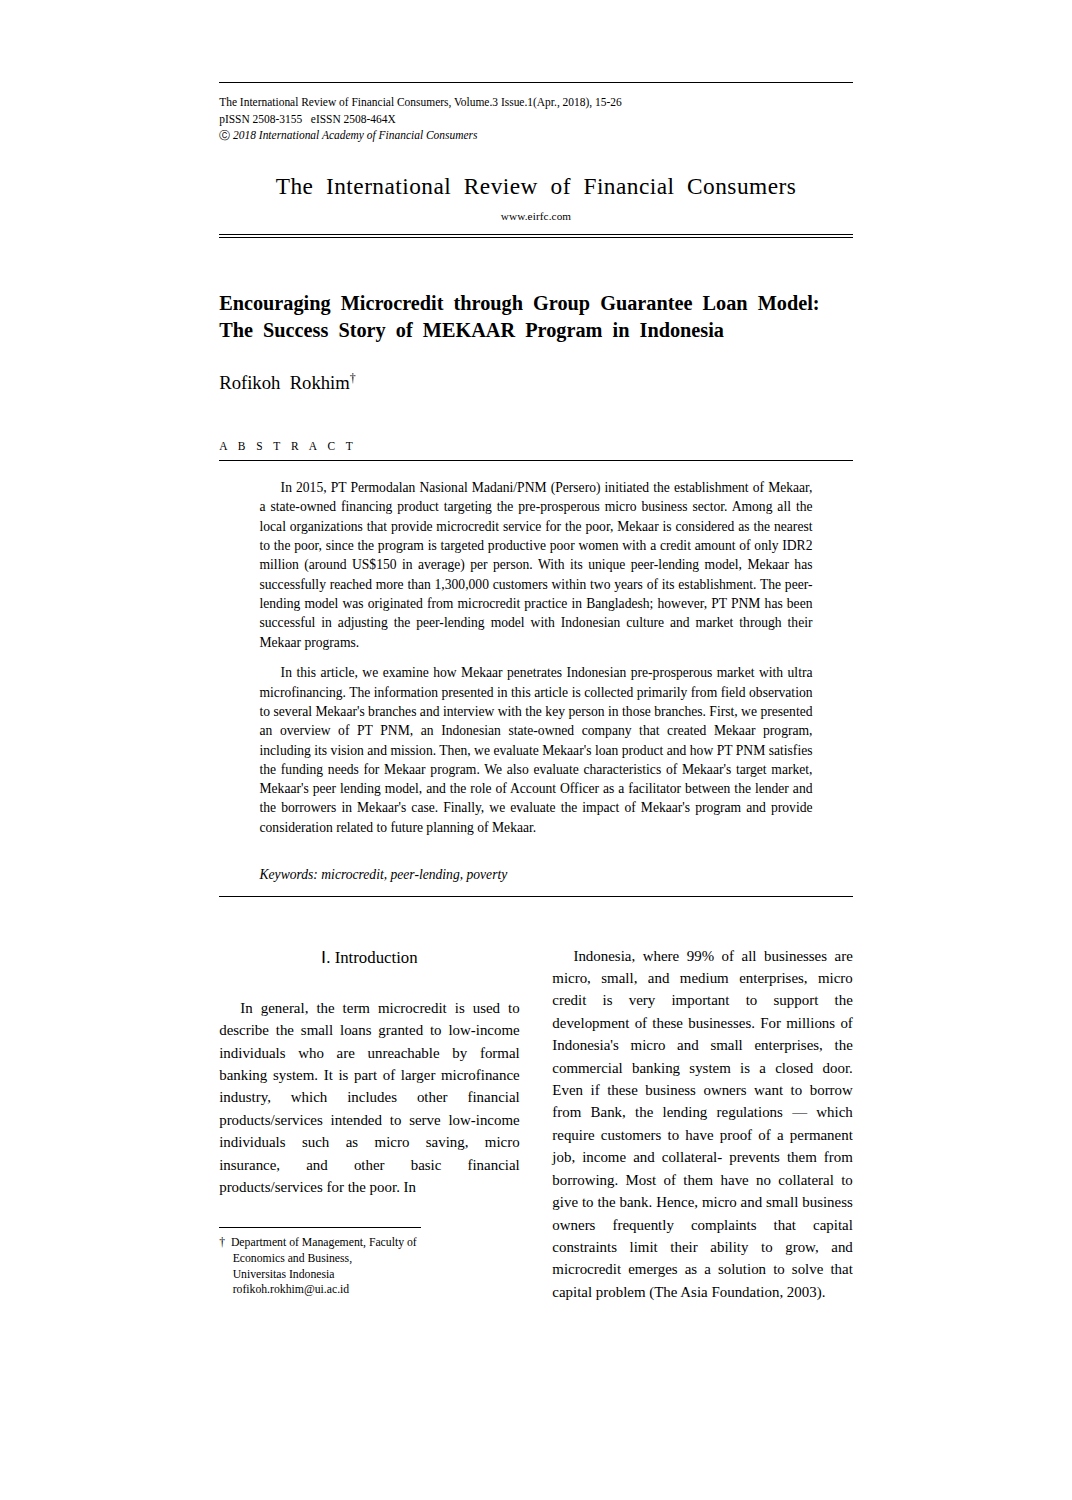The International Review of Financial Consumers, Volume.3 Issue.1(Apr., 2018), 15-26
pISSN 2508-3155 eISSN 2508-464X
Ⓒ 2018 International Academy of Financial Consumers
The International Review of Financial Consumers
www.eirfc.com
Encouraging Microcredit through Group Guarantee Loan Model:
The Success Story of MEKAAR Program in Indonesia
Rofikoh Rokhim†
A B S T R A C T
In 2015, PT Permodalan Nasional Madani/PNM (Persero) initiated the establishment of Mekaar, a state-owned financing product targeting the pre-prosperous micro business sector. Among all the local organizations that provide microcredit service for the poor, Mekaar is considered as the nearest to the poor, since the program is targeted productive poor women with a credit amount of only IDR2 million (around US$150 in average) per person. With its unique peer-lending model, Mekaar has successfully reached more than 1,300,000 customers within two years of its establishment. The peer-lending model was originated from microcredit practice in Bangladesh; however, PT PNM has been successful in adjusting the peer-lending model with Indonesian culture and market through their Mekaar programs.
In this article, we examine how Mekaar penetrates Indonesian pre-prosperous market with ultra microfinancing. The information presented in this article is collected primarily from field observation to several Mekaar's branches and interview with the key person in those branches. First, we presented an overview of PT PNM, an Indonesian state-owned company that created Mekaar program, including its vision and mission. Then, we evaluate Mekaar's loan product and how PT PNM satisfies the funding needs for Mekaar program. We also evaluate characteristics of Mekaar's target market, Mekaar's peer lending model, and the role of Account Officer as a facilitator between the lender and the borrowers in Mekaar's case. Finally, we evaluate the impact of Mekaar's program and provide consideration related to future planning of Mekaar.
Keywords: microcredit, peer-lending, poverty
Ⅰ. Introduction
In general, the term microcredit is used to describe the small loans granted to low-income individuals who are unreachable by formal banking system. It is part of larger microfinance industry, which includes other financial products/services intended to serve low-income individuals such as micro saving, micro insurance, and other basic financial products/services for the poor. In
† Department of Management, Faculty of Economics and Business,
Universitas Indonesia
rofikoh.rokhim@ui.ac.id
Indonesia, where 99% of all businesses are micro, small, and medium enterprises, micro credit is very important to support the development of these businesses. For millions of Indonesia's micro and small enterprises, the commercial banking system is a closed door. Even if these business owners want to borrow from Bank, the lending regulations — which require customers to have proof of a permanent job, income and collateral- prevents them from borrowing. Most of them have no collateral to give to the bank. Hence, micro and small business owners frequently complaints that capital constraints limit their ability to grow, and microcredit emerges as a solution to solve that capital problem (The Asia Foundation, 2003).